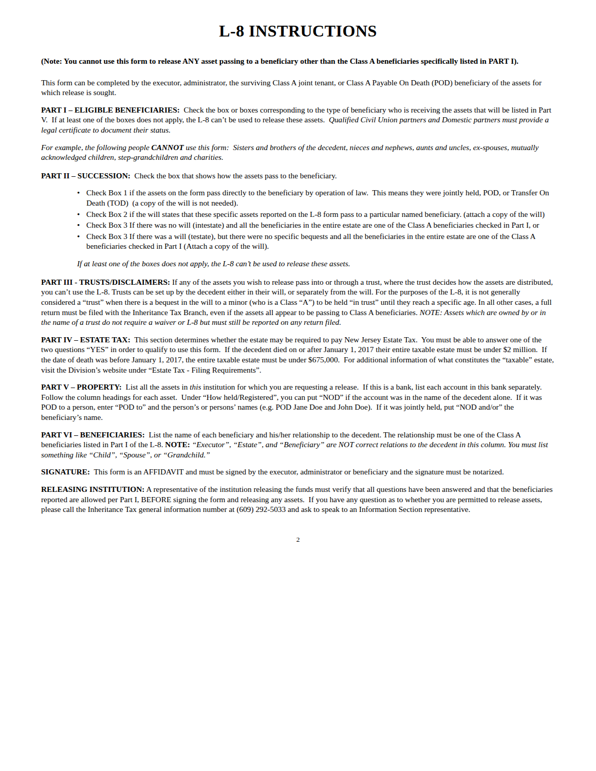L-8 INSTRUCTIONS
(Note: You cannot use this form to release ANY asset passing to a beneficiary other than the Class A beneficiaries specifically listed in PART I).
This form can be completed by the executor, administrator, the surviving Class A joint tenant, or Class A Payable On Death (POD) beneficiary of the assets for which release is sought.
PART I – ELIGIBLE BENEFICIARIES: Check the box or boxes corresponding to the type of beneficiary who is receiving the assets that will be listed in Part V. If at least one of the boxes does not apply, the L-8 can’t be used to release these assets. Qualified Civil Union partners and Domestic partners must provide a legal certificate to document their status.
For example, the following people CANNOT use this form: Sisters and brothers of the decedent, nieces and nephews, aunts and uncles, ex-spouses, mutually acknowledged children, step-grandchildren and charities.
PART II – SUCCESSION: Check the box that shows how the assets pass to the beneficiary.
Check Box 1 if the assets on the form pass directly to the beneficiary by operation of law. This means they were jointly held, POD, or Transfer On Death (TOD) (a copy of the will is not needed).
Check Box 2 if the will states that these specific assets reported on the L-8 form pass to a particular named beneficiary. (attach a copy of the will)
Check Box 3 If there was no will (intestate) and all the beneficiaries in the entire estate are one of the Class A beneficiaries checked in Part I, or
Check Box 3 If there was a will (testate), but there were no specific bequests and all the beneficiaries in the entire estate are one of the Class A beneficiaries checked in Part I (Attach a copy of the will).
If at least one of the boxes does not apply, the L-8 can’t be used to release these assets.
PART III - TRUSTS/DISCLAIMERS: If any of the assets you wish to release pass into or through a trust, where the trust decides how the assets are distributed, you can’t use the L-8. Trusts can be set up by the decedent either in their will, or separately from the will. For the purposes of the L-8, it is not generally considered a “trust” when there is a bequest in the will to a minor (who is a Class “A”) to be held “in trust” until they reach a specific age. In all other cases, a full return must be filed with the Inheritance Tax Branch, even if the assets all appear to be passing to Class A beneficiaries. NOTE: Assets which are owned by or in the name of a trust do not require a waiver or L-8 but must still be reported on any return filed.
PART IV – ESTATE TAX: This section determines whether the estate may be required to pay New Jersey Estate Tax. You must be able to answer one of the two questions “YES” in order to qualify to use this form. If the decedent died on or after January 1, 2017 their entire taxable estate must be under $2 million. If the date of death was before January 1, 2017, the entire taxable estate must be under $675,000. For additional information of what constitutes the “taxable” estate, visit the Division’s website under “Estate Tax - Filing Requirements”.
PART V – PROPERTY: List all the assets in this institution for which you are requesting a release. If this is a bank, list each account in this bank separately. Follow the column headings for each asset. Under “How held/Registered”, you can put “NOD” if the account was in the name of the decedent alone. If it was POD to a person, enter “POD to” and the person’s or persons’ names (e.g. POD Jane Doe and John Doe). If it was jointly held, put “NOD and/or” the beneficiary’s name.
PART VI – BENEFICIARIES: List the name of each beneficiary and his/her relationship to the decedent. The relationship must be one of the Class A beneficiaries listed in Part I of the L-8. NOTE: “Executor”, “Estate”, and “Beneficiary” are NOT correct relations to the decedent in this column. You must list something like “Child”, “Spouse”, or “Grandchild.”
SIGNATURE: This form is an AFFIDAVIT and must be signed by the executor, administrator or beneficiary and the signature must be notarized.
RELEASING INSTITUTION: A representative of the institution releasing the funds must verify that all questions have been answered and that the beneficiaries reported are allowed per Part I, BEFORE signing the form and releasing any assets. If you have any question as to whether you are permitted to release assets, please call the Inheritance Tax general information number at (609) 292-5033 and ask to speak to an Information Section representative.
2